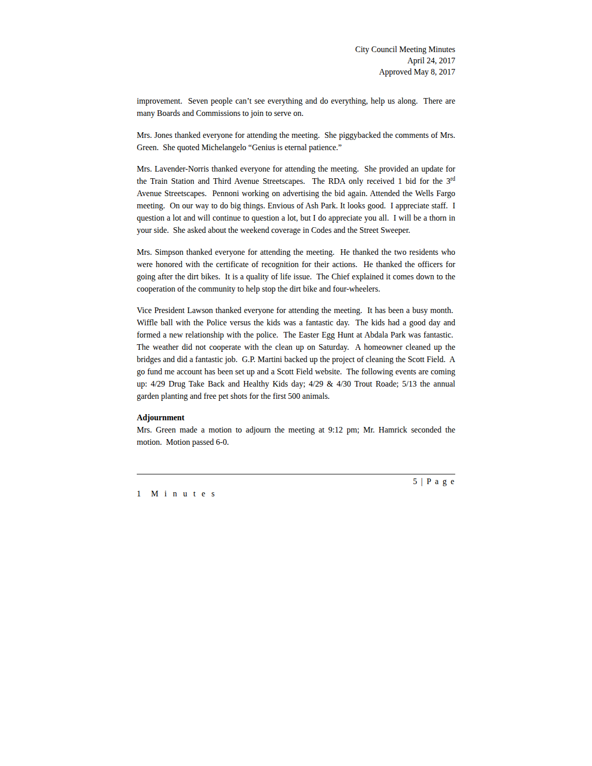City Council Meeting Minutes
April 24, 2017
Approved May 8, 2017
improvement. Seven people can’t see everything and do everything, help us along. There are many Boards and Commissions to join to serve on.
Mrs. Jones thanked everyone for attending the meeting. She piggybacked the comments of Mrs. Green. She quoted Michelangelo “Genius is eternal patience.”
Mrs. Lavender-Norris thanked everyone for attending the meeting. She provided an update for the Train Station and Third Avenue Streetscapes. The RDA only received 1 bid for the 3rd Avenue Streetscapes. Pennoni working on advertising the bid again. Attended the Wells Fargo meeting. On our way to do big things. Envious of Ash Park. It looks good. I appreciate staff. I question a lot and will continue to question a lot, but I do appreciate you all. I will be a thorn in your side. She asked about the weekend coverage in Codes and the Street Sweeper.
Mrs. Simpson thanked everyone for attending the meeting. He thanked the two residents who were honored with the certificate of recognition for their actions. He thanked the officers for going after the dirt bikes. It is a quality of life issue. The Chief explained it comes down to the cooperation of the community to help stop the dirt bike and four-wheelers.
Vice President Lawson thanked everyone for attending the meeting. It has been a busy month. Wiffle ball with the Police versus the kids was a fantastic day. The kids had a good day and formed a new relationship with the police. The Easter Egg Hunt at Abdala Park was fantastic. The weather did not cooperate with the clean up on Saturday. A homeowner cleaned up the bridges and did a fantastic job. G.P. Martini backed up the project of cleaning the Scott Field. A go fund me account has been set up and a Scott Field website. The following events are coming up: 4/29 Drug Take Back and Healthy Kids day; 4/29 & 4/30 Trout Roade; 5/13 the annual garden planting and free pet shots for the first 500 animals.
Adjournment
Mrs. Green made a motion to adjourn the meeting at 9:12 pm; Mr. Hamrick seconded the motion. Motion passed 6-0.
5 | P a g e
1 M i n u t e s